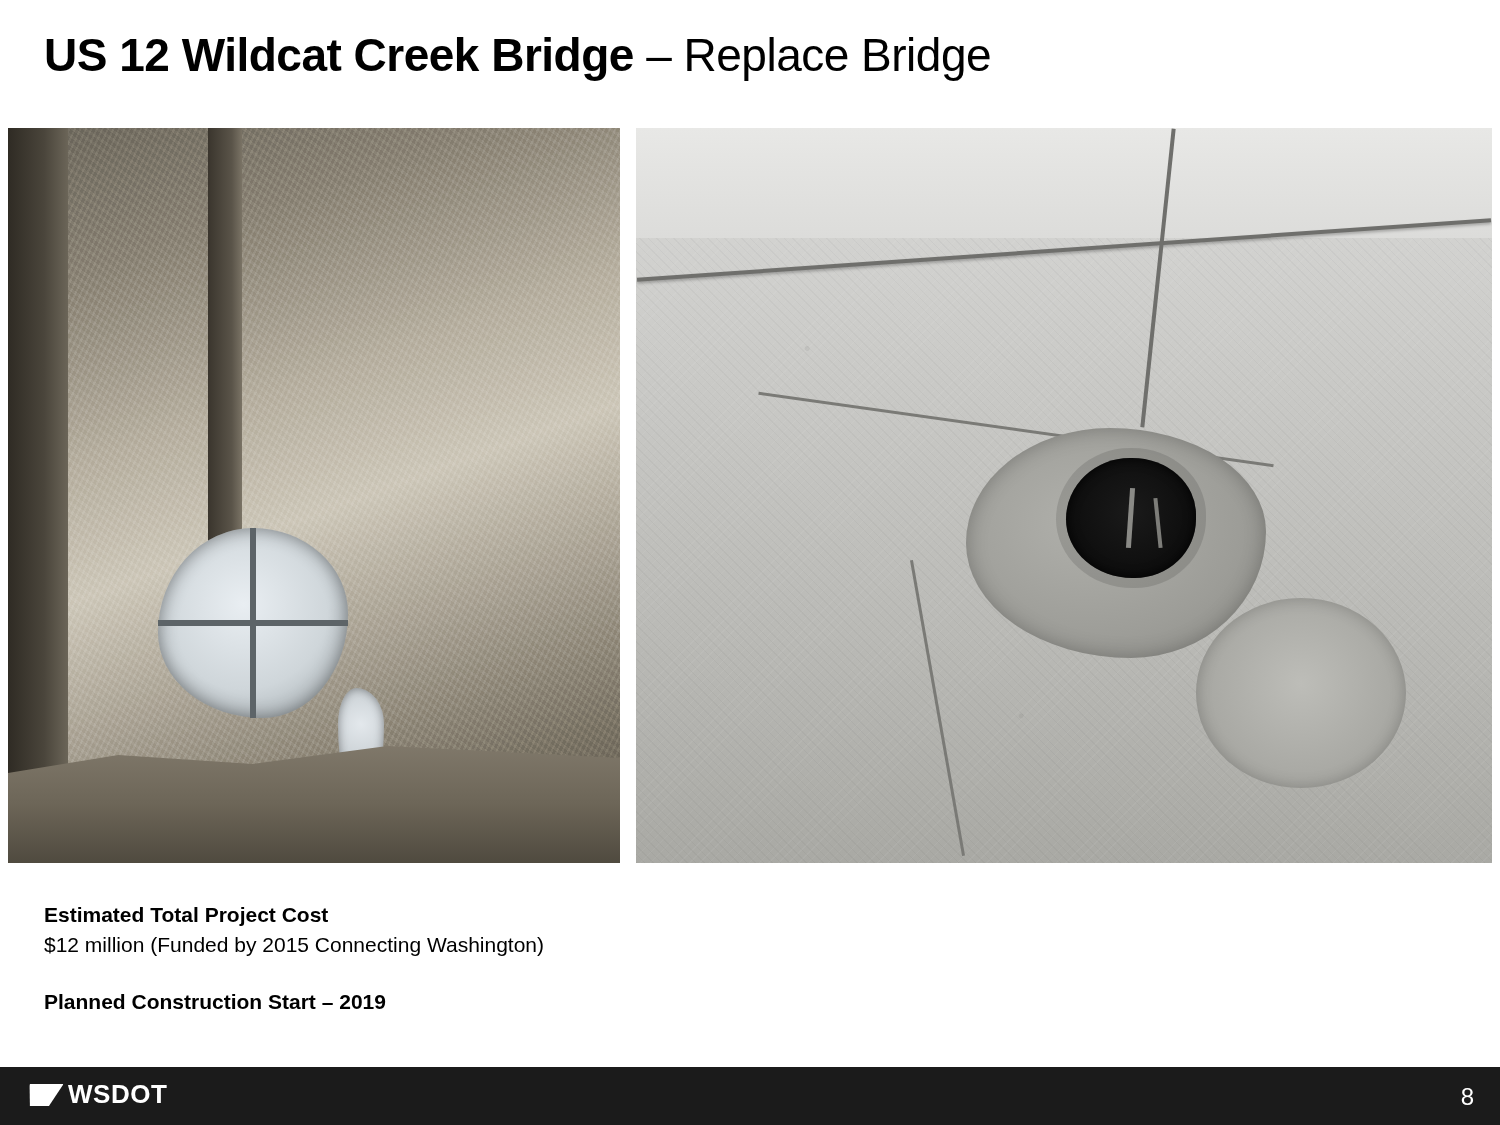US 12 Wildcat Creek Bridge – Replace Bridge
Estimated Total Project Cost
$12 million (Funded by 2015 Connecting Washington)
Planned Construction Start – 2019
WSDOT
8